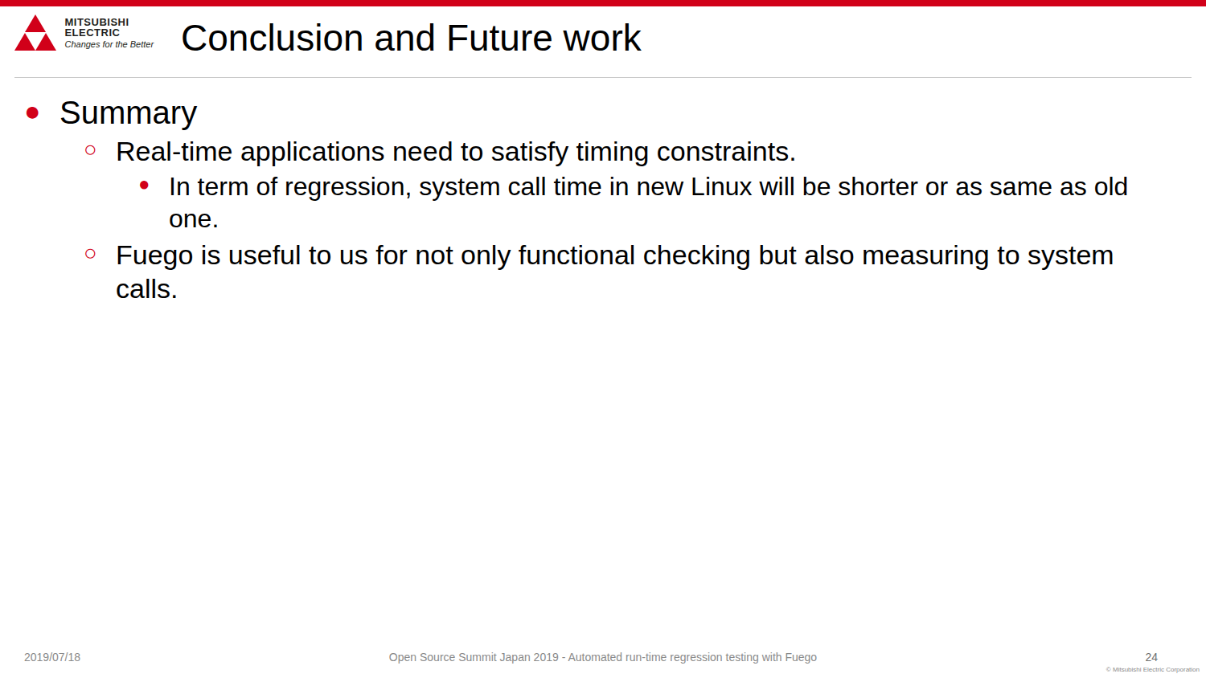MITSUBISHI
ELECTRIC
Changes for the Better
Conclusion and Future work
Summary
Real-time applications need to satisfy timing constraints.
In term of regression, system call time in new Linux will be shorter or as same as old one.
Fuego is useful to us for not only functional checking but also measuring to system calls.
2019/07/18
Open Source Summit Japan 2019 - Automated run-time regression testing with Fuego
24
© Mitsubishi Electric Corporation